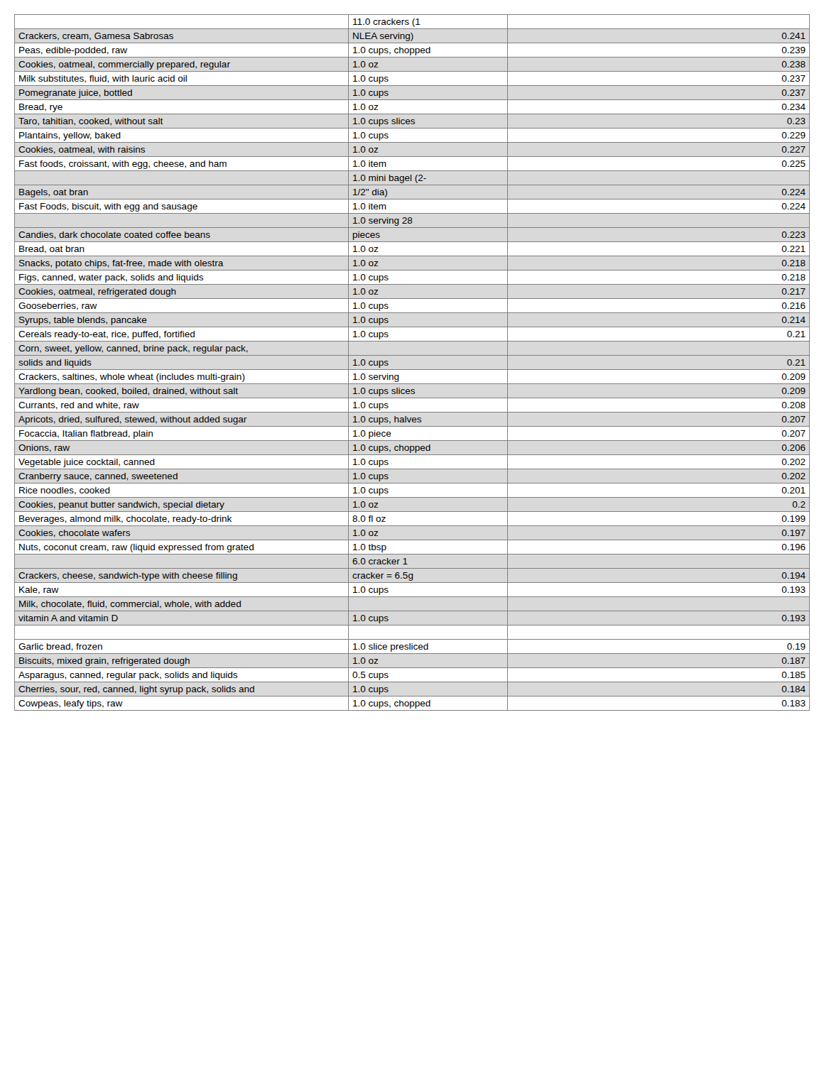| | 11.0 crackers (1 | |
| Crackers, cream, Gamesa Sabrosas | NLEA serving) | 0.241 |
| Peas, edible-podded, raw | 1.0 cups, chopped | 0.239 |
| Cookies, oatmeal, commercially prepared, regular | 1.0 oz | 0.238 |
| Milk substitutes, fluid, with lauric acid oil | 1.0 cups | 0.237 |
| Pomegranate juice, bottled | 1.0 cups | 0.237 |
| Bread, rye | 1.0 oz | 0.234 |
| Taro, tahitian, cooked, without salt | 1.0 cups slices | 0.23 |
| Plantains, yellow, baked | 1.0 cups | 0.229 |
| Cookies, oatmeal, with raisins | 1.0 oz | 0.227 |
| Fast foods, croissant, with egg, cheese, and ham | 1.0 item | 0.225 |
| | 1.0 mini bagel (2- | |
| Bagels, oat bran | 1/2" dia) | 0.224 |
| Fast Foods, biscuit, with egg and sausage | 1.0 item | 0.224 |
| | 1.0 serving 28 | |
| Candies, dark chocolate coated coffee beans | pieces | 0.223 |
| Bread, oat bran | 1.0 oz | 0.221 |
| Snacks, potato chips, fat-free, made with olestra | 1.0 oz | 0.218 |
| Figs, canned, water pack, solids and liquids | 1.0 cups | 0.218 |
| Cookies, oatmeal, refrigerated dough | 1.0 oz | 0.217 |
| Gooseberries, raw | 1.0 cups | 0.216 |
| Syrups, table blends, pancake | 1.0 cups | 0.214 |
| Cereals ready-to-eat, rice, puffed, fortified | 1.0 cups | 0.21 |
| Corn, sweet, yellow, canned, brine pack, regular pack, | | |
| solids and liquids | 1.0 cups | 0.21 |
| Crackers, saltines, whole wheat (includes multi-grain) | 1.0 serving | 0.209 |
| Yardlong bean, cooked, boiled, drained, without salt | 1.0 cups slices | 0.209 |
| Currants, red and white, raw | 1.0 cups | 0.208 |
| Apricots, dried, sulfured, stewed, without added sugar | 1.0 cups, halves | 0.207 |
| Focaccia, Italian flatbread, plain | 1.0 piece | 0.207 |
| Onions, raw | 1.0 cups, chopped | 0.206 |
| Vegetable juice cocktail, canned | 1.0 cups | 0.202 |
| Cranberry sauce, canned, sweetened | 1.0 cups | 0.202 |
| Rice noodles, cooked | 1.0 cups | 0.201 |
| Cookies, peanut butter sandwich, special dietary | 1.0 oz | 0.2 |
| Beverages, almond milk, chocolate, ready-to-drink | 8.0 fl oz | 0.199 |
| Cookies, chocolate wafers | 1.0 oz | 0.197 |
| Nuts, coconut cream, raw (liquid expressed from grated | 1.0 tbsp | 0.196 |
| | 6.0 cracker 1 | |
| Crackers, cheese, sandwich-type with cheese filling | cracker = 6.5g | 0.194 |
| Kale, raw | 1.0 cups | 0.193 |
| Milk, chocolate, fluid, commercial, whole, with added | | |
| vitamin A and vitamin D | 1.0 cups | 0.193 |
| Garlic bread, frozen | 1.0 slice presliced | 0.19 |
| Biscuits, mixed grain, refrigerated dough | 1.0 oz | 0.187 |
| Asparagus, canned, regular pack, solids and liquids | 0.5 cups | 0.185 |
| Cherries, sour, red, canned, light syrup pack, solids and | 1.0 cups | 0.184 |
| Cowpeas, leafy tips, raw | 1.0 cups, chopped | 0.183 |